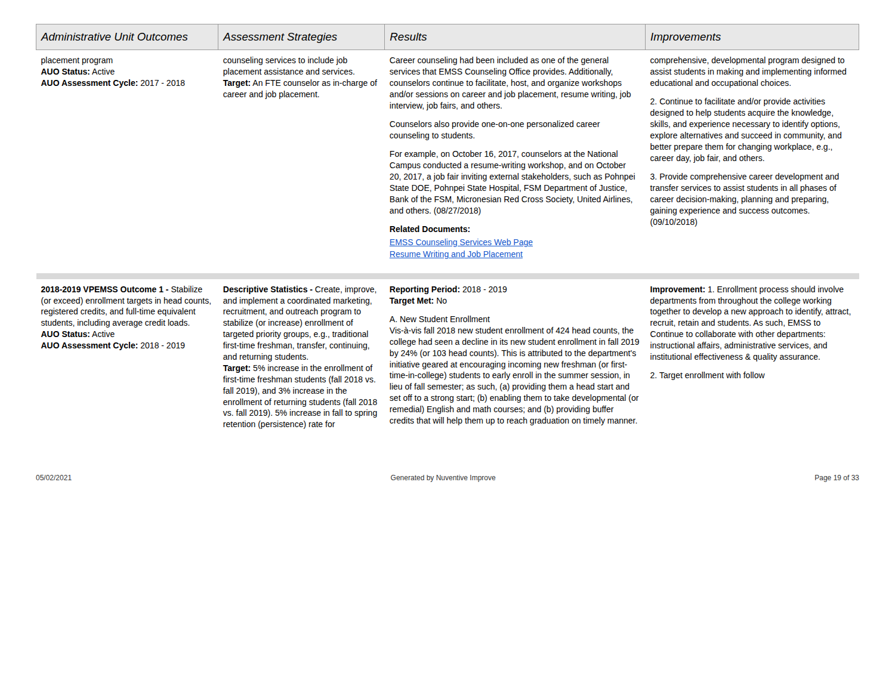| Administrative Unit Outcomes | Assessment Strategies | Results | Improvements |
| --- | --- | --- | --- |
| placement program AUO Status: Active AUO Assessment Cycle: 2017 - 2018 | counseling services to include job placement assistance and services. Target: An FTE counselor as in-charge of career and job placement. | Career counseling had been included as one of the general services that EMSS Counseling Office provides. Additionally, counselors continue to facilitate, host, and organize workshops and/or sessions on career and job placement, resume writing, job interview, job fairs, and others. Counselors also provide one-on-one personalized career counseling to students. For example, on October 16, 2017, counselors at the National Campus conducted a resume-writing workshop, and on October 20, 2017, a job fair inviting external stakeholders, such as Pohnpei State DOE, Pohnpei State Hospital, FSM Department of Justice, Bank of the FSM, Micronesian Red Cross Society, United Airlines, and others. (08/27/2018) Related Documents: EMSS Counseling Services Web Page Resume Writing and Job Placement | comprehensive, developmental program designed to assist students in making and implementing informed educational and occupational choices. 2. Continue to facilitate and/or provide activities designed to help students acquire the knowledge, skills, and experience necessary to identify options, explore alternatives and succeed in community, and better prepare them for changing workplace, e.g., career day, job fair, and others. 3. Provide comprehensive career development and transfer services to assist students in all phases of career decision-making, planning and preparing, gaining experience and success outcomes. (09/10/2018) |
| 2018-2019 VPEMSS Outcome 1 - Stabilize (or exceed) enrollment targets in head counts, registered credits, and full-time equivalent students, including average credit loads. AUO Status: Active AUO Assessment Cycle: 2018 - 2019 | Descriptive Statistics - Create, improve, and implement a coordinated marketing, recruitment, and outreach program to stabilize (or increase) enrollment of targeted priority groups, e.g., traditional first-time freshman, transfer, continuing, and returning students. Target: 5% increase in the enrollment of first-time freshman students (fall 2018 vs. fall 2019), and 3% increase in the enrollment of returning students (fall 2018 vs. fall 2019). 5% increase in fall to spring retention (persistence) rate for | Reporting Period: 2018 - 2019 Target Met: No A. New Student Enrollment Vis-à-vis fall 2018 new student enrollment of 424 head counts, the college had seen a decline in its new student enrollment in fall 2019 by 24% (or 103 head counts). This is attributed to the department's initiative geared at encouraging incoming new freshman (or first-time-in-college) students to early enroll in the summer session, in lieu of fall semester; as such, (a) providing them a head start and set off to a strong start; (b) enabling them to take developmental (or remedial) English and math courses; and (b) providing buffer credits that will help them up to reach graduation on timely manner. | Improvement: 1. Enrollment process should involve departments from throughout the college working together to develop a new approach to identify, attract, recruit, retain and students. As such, EMSS to Continue to collaborate with other departments: instructional affairs, administrative services, and institutional effectiveness & quality assurance. 2. Target enrollment with follow |
05/02/2021
Generated by Nuventive Improve
Page 19 of 33